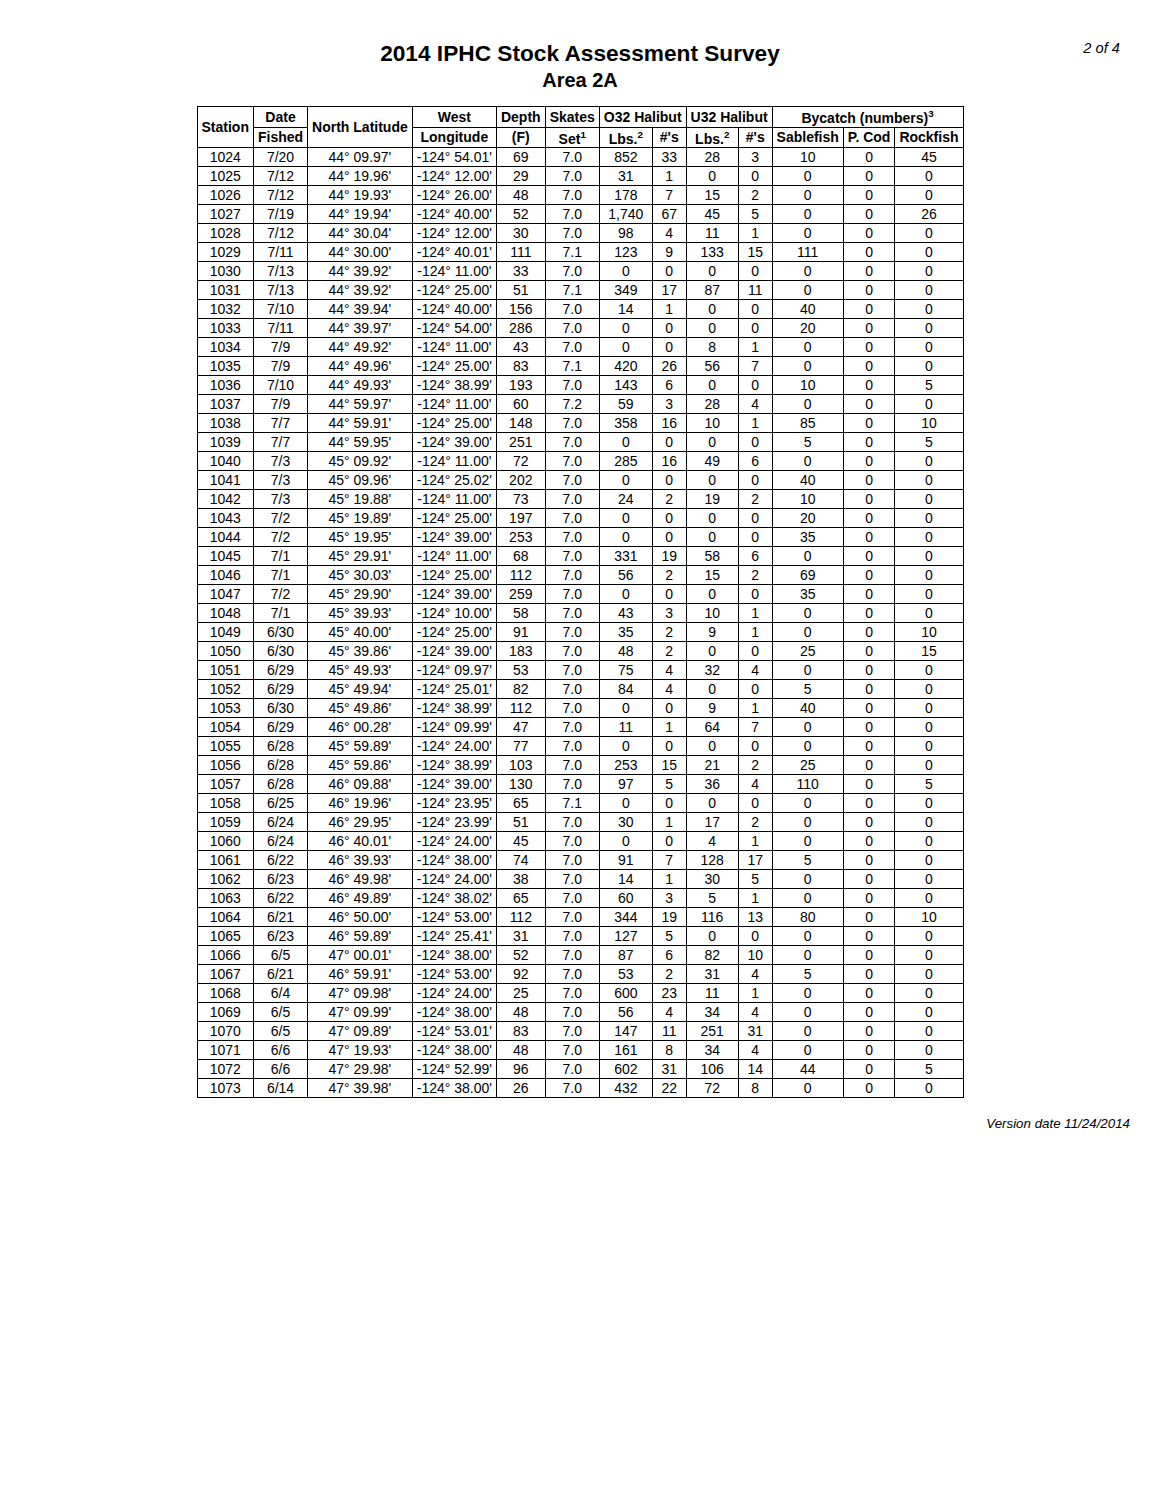2 of 4
2014 IPHC Stock Assessment Survey
Area 2A
| Station | Date | North Latitude | West | Depth | Skates | O32 Halibut | U32 Halibut | Bycatch (numbers) 3 |
| --- | --- | --- | --- | --- | --- | --- | --- | --- |
| Fished | Longitude | (F) | Set 1 | Lbs. 2 | #'s | Lbs. 2 | #'s | Sablefish | P. Cod | Rockfish |
| 1024 | 7/20 | 44° 09.97' | -124° 54.01' | 69 | 7.0 | 852 | 33 | 28 | 3 | 10 | 0 | 45 |
| 1025 | 7/12 | 44° 19.96' | -124° 12.00' | 29 | 7.0 | 31 | 1 | 0 | 0 | 0 | 0 | 0 |
| 1026 | 7/12 | 44° 19.93' | -124° 26.00' | 48 | 7.0 | 178 | 7 | 15 | 2 | 0 | 0 | 0 |
| 1027 | 7/19 | 44° 19.94' | -124° 40.00' | 52 | 7.0 | 1,740 | 67 | 45 | 5 | 0 | 0 | 26 |
| 1028 | 7/12 | 44° 30.04' | -124° 12.00' | 30 | 7.0 | 98 | 4 | 11 | 1 | 0 | 0 | 0 |
| 1029 | 7/11 | 44° 30.00' | -124° 40.01' | 111 | 7.1 | 123 | 9 | 133 | 15 | 111 | 0 | 0 |
| 1030 | 7/13 | 44° 39.92' | -124° 11.00' | 33 | 7.0 | 0 | 0 | 0 | 0 | 0 | 0 | 0 |
| 1031 | 7/13 | 44° 39.92' | -124° 25.00' | 51 | 7.1 | 349 | 17 | 87 | 11 | 0 | 0 | 0 |
| 1032 | 7/10 | 44° 39.94' | -124° 40.00' | 156 | 7.0 | 14 | 1 | 0 | 0 | 40 | 0 | 0 |
| 1033 | 7/11 | 44° 39.97' | -124° 54.00' | 286 | 7.0 | 0 | 0 | 0 | 0 | 20 | 0 | 0 |
| 1034 | 7/9 | 44° 49.92' | -124° 11.00' | 43 | 7.0 | 0 | 0 | 8 | 1 | 0 | 0 | 0 |
| 1035 | 7/9 | 44° 49.96' | -124° 25.00' | 83 | 7.1 | 420 | 26 | 56 | 7 | 0 | 0 | 0 |
| 1036 | 7/10 | 44° 49.93' | -124° 38.99' | 193 | 7.0 | 143 | 6 | 0 | 0 | 10 | 0 | 5 |
| 1037 | 7/9 | 44° 59.97' | -124° 11.00' | 60 | 7.2 | 59 | 3 | 28 | 4 | 0 | 0 | 0 |
| 1038 | 7/7 | 44° 59.91' | -124° 25.00' | 148 | 7.0 | 358 | 16 | 10 | 1 | 85 | 0 | 10 |
| 1039 | 7/7 | 44° 59.95' | -124° 39.00' | 251 | 7.0 | 0 | 0 | 0 | 0 | 5 | 0 | 5 |
| 1040 | 7/3 | 45° 09.92' | -124° 11.00' | 72 | 7.0 | 285 | 16 | 49 | 6 | 0 | 0 | 0 |
| 1041 | 7/3 | 45° 09.96' | -124° 25.02' | 202 | 7.0 | 0 | 0 | 0 | 0 | 40 | 0 | 0 |
| 1042 | 7/3 | 45° 19.88' | -124° 11.00' | 73 | 7.0 | 24 | 2 | 19 | 2 | 10 | 0 | 0 |
| 1043 | 7/2 | 45° 19.89' | -124° 25.00' | 197 | 7.0 | 0 | 0 | 0 | 0 | 20 | 0 | 0 |
| 1044 | 7/2 | 45° 19.95' | -124° 39.00' | 253 | 7.0 | 0 | 0 | 0 | 0 | 35 | 0 | 0 |
| 1045 | 7/1 | 45° 29.91' | -124° 11.00' | 68 | 7.0 | 331 | 19 | 58 | 6 | 0 | 0 | 0 |
| 1046 | 7/1 | 45° 30.03' | -124° 25.00' | 112 | 7.0 | 56 | 2 | 15 | 2 | 69 | 0 | 0 |
| 1047 | 7/2 | 45° 29.90' | -124° 39.00' | 259 | 7.0 | 0 | 0 | 0 | 0 | 35 | 0 | 0 |
| 1048 | 7/1 | 45° 39.93' | -124° 10.00' | 58 | 7.0 | 43 | 3 | 10 | 1 | 0 | 0 | 0 |
| 1049 | 6/30 | 45° 40.00' | -124° 25.00' | 91 | 7.0 | 35 | 2 | 9 | 1 | 0 | 0 | 10 |
| 1050 | 6/30 | 45° 39.86' | -124° 39.00' | 183 | 7.0 | 48 | 2 | 0 | 0 | 25 | 0 | 15 |
| 1051 | 6/29 | 45° 49.93' | -124° 09.97' | 53 | 7.0 | 75 | 4 | 32 | 4 | 0 | 0 | 0 |
| 1052 | 6/29 | 45° 49.94' | -124° 25.01' | 82 | 7.0 | 84 | 4 | 0 | 0 | 5 | 0 | 0 |
| 1053 | 6/30 | 45° 49.86' | -124° 38.99' | 112 | 7.0 | 0 | 0 | 9 | 1 | 40 | 0 | 0 |
| 1054 | 6/29 | 46° 00.28' | -124° 09.99' | 47 | 7.0 | 11 | 1 | 64 | 7 | 0 | 0 | 0 |
| 1055 | 6/28 | 45° 59.89' | -124° 24.00' | 77 | 7.0 | 0 | 0 | 0 | 0 | 0 | 0 | 0 |
| 1056 | 6/28 | 45° 59.86' | -124° 38.99' | 103 | 7.0 | 253 | 15 | 21 | 2 | 25 | 0 | 0 |
| 1057 | 6/28 | 46° 09.88' | -124° 39.00' | 130 | 7.0 | 97 | 5 | 36 | 4 | 110 | 0 | 5 |
| 1058 | 6/25 | 46° 19.96' | -124° 23.95' | 65 | 7.1 | 0 | 0 | 0 | 0 | 0 | 0 | 0 |
| 1059 | 6/24 | 46° 29.95' | -124° 23.99' | 51 | 7.0 | 30 | 1 | 17 | 2 | 0 | 0 | 0 |
| 1060 | 6/24 | 46° 40.01' | -124° 24.00' | 45 | 7.0 | 0 | 0 | 4 | 1 | 0 | 0 | 0 |
| 1061 | 6/22 | 46° 39.93' | -124° 38.00' | 74 | 7.0 | 91 | 7 | 128 | 17 | 5 | 0 | 0 |
| 1062 | 6/23 | 46° 49.98' | -124° 24.00' | 38 | 7.0 | 14 | 1 | 30 | 5 | 0 | 0 | 0 |
| 1063 | 6/22 | 46° 49.89' | -124° 38.02' | 65 | 7.0 | 60 | 3 | 5 | 1 | 0 | 0 | 0 |
| 1064 | 6/21 | 46° 50.00' | -124° 53.00' | 112 | 7.0 | 344 | 19 | 116 | 13 | 80 | 0 | 10 |
| 1065 | 6/23 | 46° 59.89' | -124° 25.41' | 31 | 7.0 | 127 | 5 | 0 | 0 | 0 | 0 | 0 |
| 1066 | 6/5 | 47° 00.01' | -124° 38.00' | 52 | 7.0 | 87 | 6 | 82 | 10 | 0 | 0 | 0 |
| 1067 | 6/21 | 46° 59.91' | -124° 53.00' | 92 | 7.0 | 53 | 2 | 31 | 4 | 5 | 0 | 0 |
| 1068 | 6/4 | 47° 09.98' | -124° 24.00' | 25 | 7.0 | 600 | 23 | 11 | 1 | 0 | 0 | 0 |
| 1069 | 6/5 | 47° 09.99' | -124° 38.00' | 48 | 7.0 | 56 | 4 | 34 | 4 | 0 | 0 | 0 |
| 1070 | 6/5 | 47° 09.89' | -124° 53.01' | 83 | 7.0 | 147 | 11 | 251 | 31 | 0 | 0 | 0 |
| 1071 | 6/6 | 47° 19.93' | -124° 38.00' | 48 | 7.0 | 161 | 8 | 34 | 4 | 0 | 0 | 0 |
| 1072 | 6/6 | 47° 29.98' | -124° 52.99' | 96 | 7.0 | 602 | 31 | 106 | 14 | 44 | 0 | 5 |
| 1073 | 6/14 | 47° 39.98' | -124° 38.00' | 26 | 7.0 | 432 | 22 | 72 | 8 | 0 | 0 | 0 |
Version date 11/24/2014